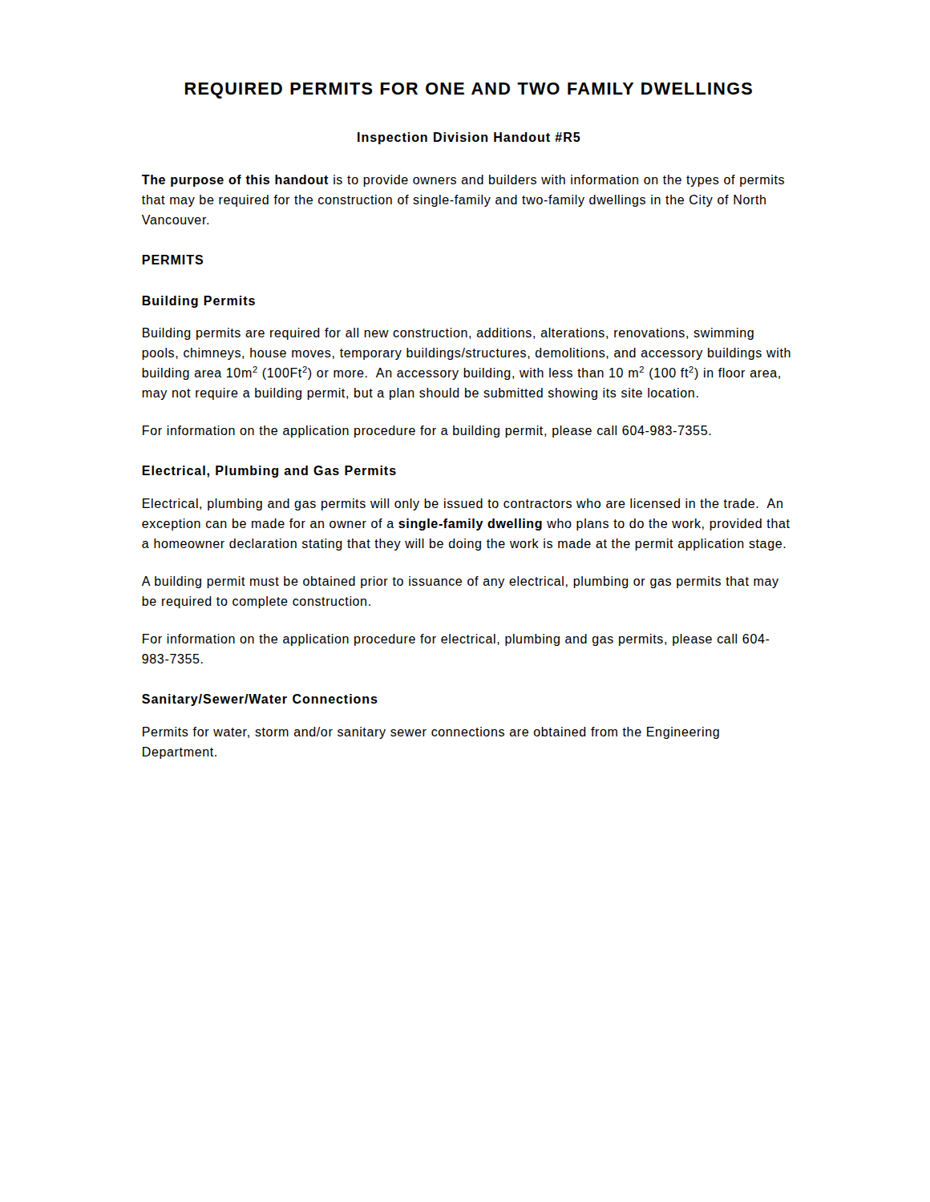REQUIRED PERMITS FOR ONE AND TWO FAMILY DWELLINGS
Inspection Division Handout #R5
The purpose of this handout is to provide owners and builders with information on the types of permits that may be required for the construction of single-family and two-family dwellings in the City of North Vancouver.
PERMITS
Building Permits
Building permits are required for all new construction, additions, alterations, renovations, swimming pools, chimneys, house moves, temporary buildings/structures, demolitions, and accessory buildings with building area 10m2 (100Ft2) or more. An accessory building, with less than 10 m2 (100 ft2) in floor area, may not require a building permit, but a plan should be submitted showing its site location.
For information on the application procedure for a building permit, please call 604-983-7355.
Electrical, Plumbing and Gas Permits
Electrical, plumbing and gas permits will only be issued to contractors who are licensed in the trade. An exception can be made for an owner of a single-family dwelling who plans to do the work, provided that a homeowner declaration stating that they will be doing the work is made at the permit application stage.
A building permit must be obtained prior to issuance of any electrical, plumbing or gas permits that may be required to complete construction.
For information on the application procedure for electrical, plumbing and gas permits, please call 604-983-7355.
Sanitary/Sewer/Water Connections
Permits for water, storm and/or sanitary sewer connections are obtained from the Engineering Department.